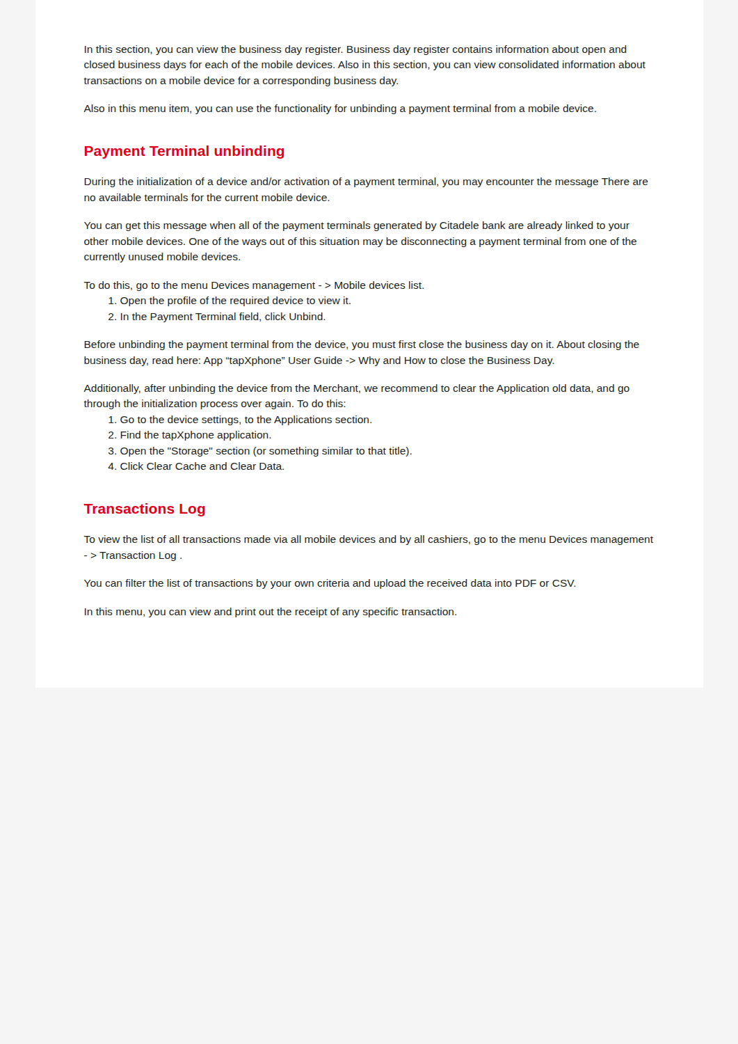In this section, you can view the business day register. Business day register contains information about open and closed business days for each of the mobile devices. Also in this section, you can view consolidated information about transactions on a mobile device for a corresponding business day.
Also in this menu item, you can use the functionality for unbinding a payment terminal from a mobile device.
Payment Terminal unbinding
During the initialization of a device and/or activation of a payment terminal, you may encounter the message There are no available terminals for the current mobile device.
You can get this message when all of the payment terminals generated by Citadele bank are already linked to your other mobile devices. One of the ways out of this situation may be disconnecting a payment terminal from one of the currently unused mobile devices.
To do this, go to the menu Devices management - > Mobile devices list.
Open the profile of the required device to view it.
In the Payment Terminal field, click Unbind.
Before unbinding the payment terminal from the device, you must first close the business day on it. About closing the business day, read here: App “tapXphone” User Guide -> Why and How to close the Business Day.
Additionally, after unbinding the device from the Merchant, we recommend to clear the Application old data, and go through the initialization process over again. To do this:
Go to the device settings, to the Applications section.
Find the tapXphone application.
Open the "Storage" section (or something similar to that title).
Click Clear Cache and Clear Data.
Transactions Log
To view the list of all transactions made via all mobile devices and by all cashiers, go to the menu Devices management - > Transaction Log .
You can filter the list of transactions by your own criteria and upload the received data into PDF or CSV.
In this menu, you can view and print out the receipt of any specific transaction.